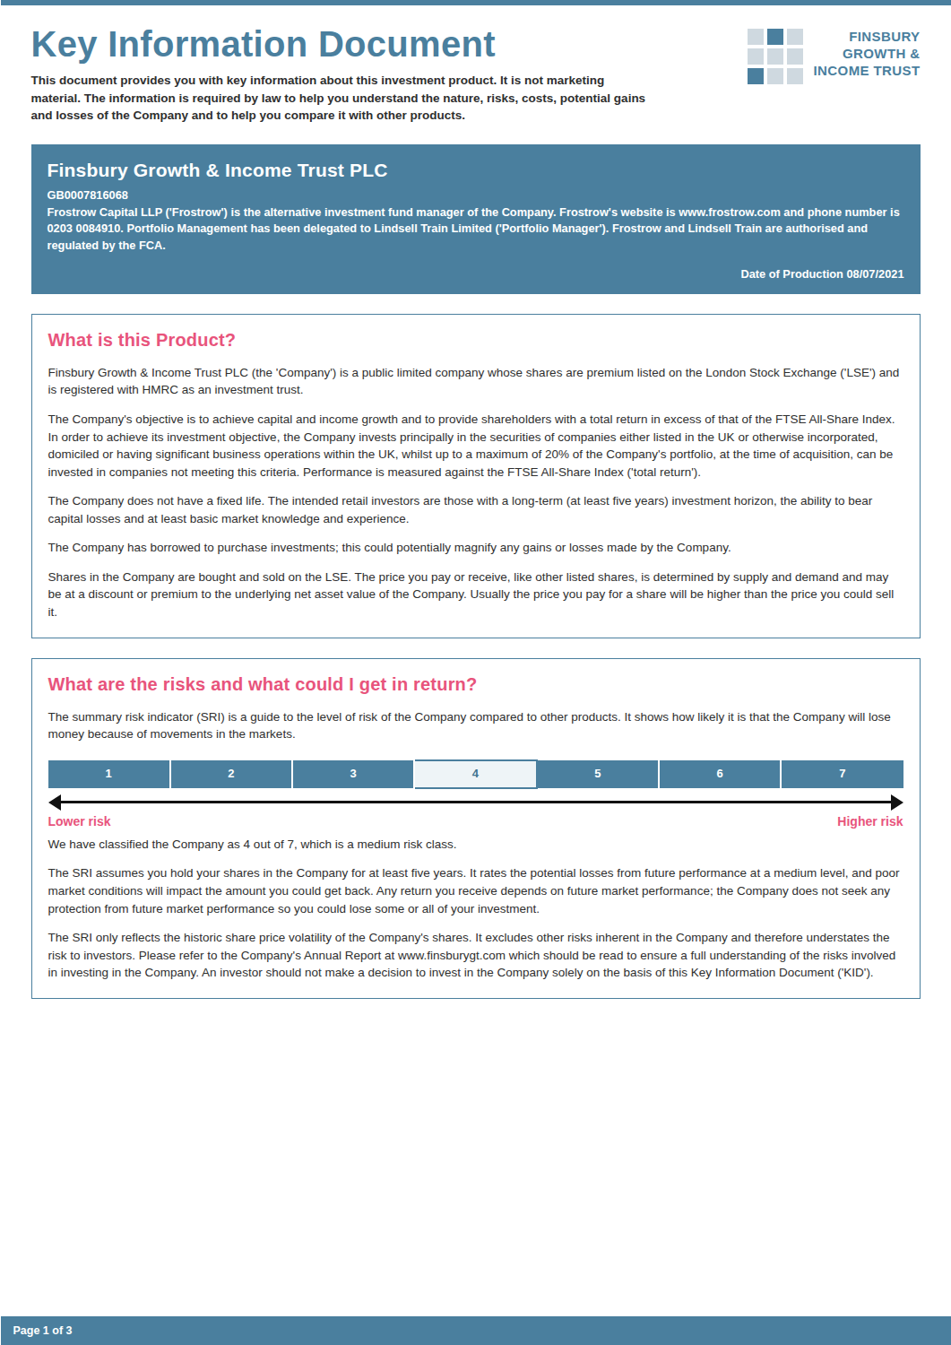Key Information Document
This document provides you with key information about this investment product. It is not marketing material. The information is required by law to help you understand the nature, risks, costs, potential gains and losses of the Company and to help you compare it with other products.
FINSBURY
GROWTH &
INCOME TRUST
Finsbury Growth & Income Trust PLC
GB0007816068
Frostrow Capital LLP ('Frostrow') is the alternative investment fund manager of the Company. Frostrow's website is www.frostrow.com and phone number is 0203 0084910. Portfolio Management has been delegated to Lindsell Train Limited ('Portfolio Manager'). Frostrow and Lindsell Train are authorised and regulated by the FCA.
Date of Production 08/07/2021
What is this Product?
Finsbury Growth & Income Trust PLC (the 'Company') is a public limited company whose shares are premium listed on the London Stock Exchange ('LSE') and is registered with HMRC as an investment trust.
The Company's objective is to achieve capital and income growth and to provide shareholders with a total return in excess of that of the FTSE All-Share Index. In order to achieve its investment objective, the Company invests principally in the securities of companies either listed in the UK or otherwise incorporated, domiciled or having significant business operations within the UK, whilst up to a maximum of 20% of the Company's portfolio, at the time of acquisition, can be invested in companies not meeting this criteria. Performance is measured against the FTSE All-Share Index ('total return').
The Company does not have a fixed life. The intended retail investors are those with a long-term (at least five years) investment horizon, the ability to bear capital losses and at least basic market knowledge and experience.
The Company has borrowed to purchase investments; this could potentially magnify any gains or losses made by the Company.
Shares in the Company are bought and sold on the LSE. The price you pay or receive, like other listed shares, is determined by supply and demand and may be at a discount or premium to the underlying net asset value of the Company. Usually the price you pay for a share will be higher than the price you could sell it.
What are the risks and what could I get in return?
The summary risk indicator (SRI) is a guide to the level of risk of the Company compared to other products. It shows how likely it is that the Company will lose money because of movements in the markets.
| 1 | 2 | 3 | 4 | 5 | 6 | 7 |
Lower risk Higher risk
We have classified the Company as 4 out of 7, which is a medium risk class.
The SRI assumes you hold your shares in the Company for at least five years. It rates the potential losses from future performance at a medium level, and poor market conditions will impact the amount you could get back. Any return you receive depends on future market performance; the Company does not seek any protection from future market performance so you could lose some or all of your investment.
The SRI only reflects the historic share price volatility of the Company's shares. It excludes other risks inherent in the Company and therefore understates the risk to investors. Please refer to the Company's Annual Report at www.finsburygt.com which should be read to ensure a full understanding of the risks involved in investing in the Company. An investor should not make a decision to invest in the Company solely on the basis of this Key Information Document ('KID').
Page 1 of 3